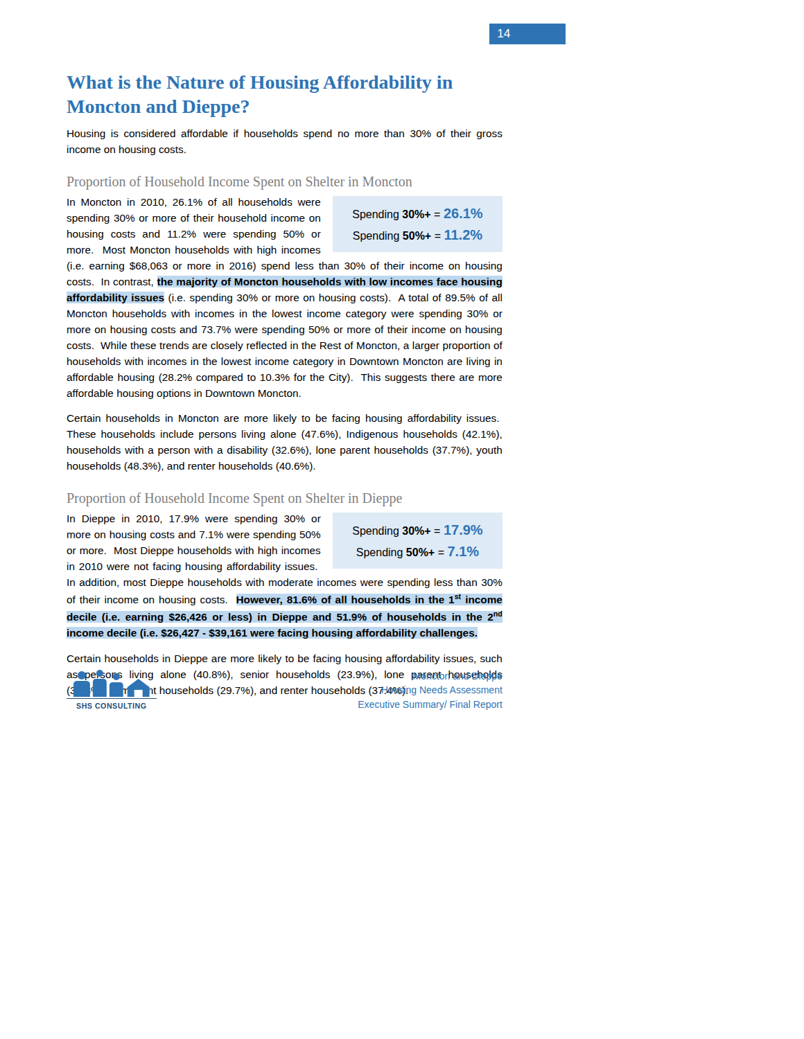14
What is the Nature of Housing Affordability in Moncton and Dieppe?
Housing is considered affordable if households spend no more than 30% of their gross income on housing costs.
Proportion of Household Income Spent on Shelter in Moncton
Spending 30%+ = 26.1%
Spending 50%+ = 11.2%
In Moncton in 2010, 26.1% of all households were spending 30% or more of their household income on housing costs and 11.2% were spending 50% or more. Most Moncton households with high incomes (i.e. earning $68,063 or more in 2016) spend less than 30% of their income on housing costs. In contrast, the majority of Moncton households with low incomes face housing affordability issues (i.e. spending 30% or more on housing costs). A total of 89.5% of all Moncton households with incomes in the lowest income category were spending 30% or more on housing costs and 73.7% were spending 50% or more of their income on housing costs. While these trends are closely reflected in the Rest of Moncton, a larger proportion of households with incomes in the lowest income category in Downtown Moncton are living in affordable housing (28.2% compared to 10.3% for the City). This suggests there are more affordable housing options in Downtown Moncton.
Certain households in Moncton are more likely to be facing housing affordability issues. These households include persons living alone (47.6%), Indigenous households (42.1%), households with a person with a disability (32.6%), lone parent households (37.7%), youth households (48.3%), and renter households (40.6%).
Proportion of Household Income Spent on Shelter in Dieppe
Spending 30%+ = 17.9%
Spending 50%+ = 7.1%
In Dieppe in 2010, 17.9% were spending 30% or more on housing costs and 7.1% were spending 50% or more. Most Dieppe households with high incomes in 2010 were not facing housing affordability issues. In addition, most Dieppe households with moderate incomes were spending less than 30% of their income on housing costs. However, 81.6% of all households in the 1st income decile (i.e. earning $26,426 or less) in Dieppe and 51.9% of households in the 2nd income decile (i.e. $26,427 - $39,161 were facing housing affordability challenges.
Certain households in Dieppe are more likely to be facing housing affordability issues, such as persons living alone (40.8%), senior households (23.9%), lone parent households (33.3%), immigrant households (29.7%), and renter households (37.4%).
SHS CONSULTING
Moncton and Dieppe
Housing Needs Assessment
Executive Summary/ Final Report